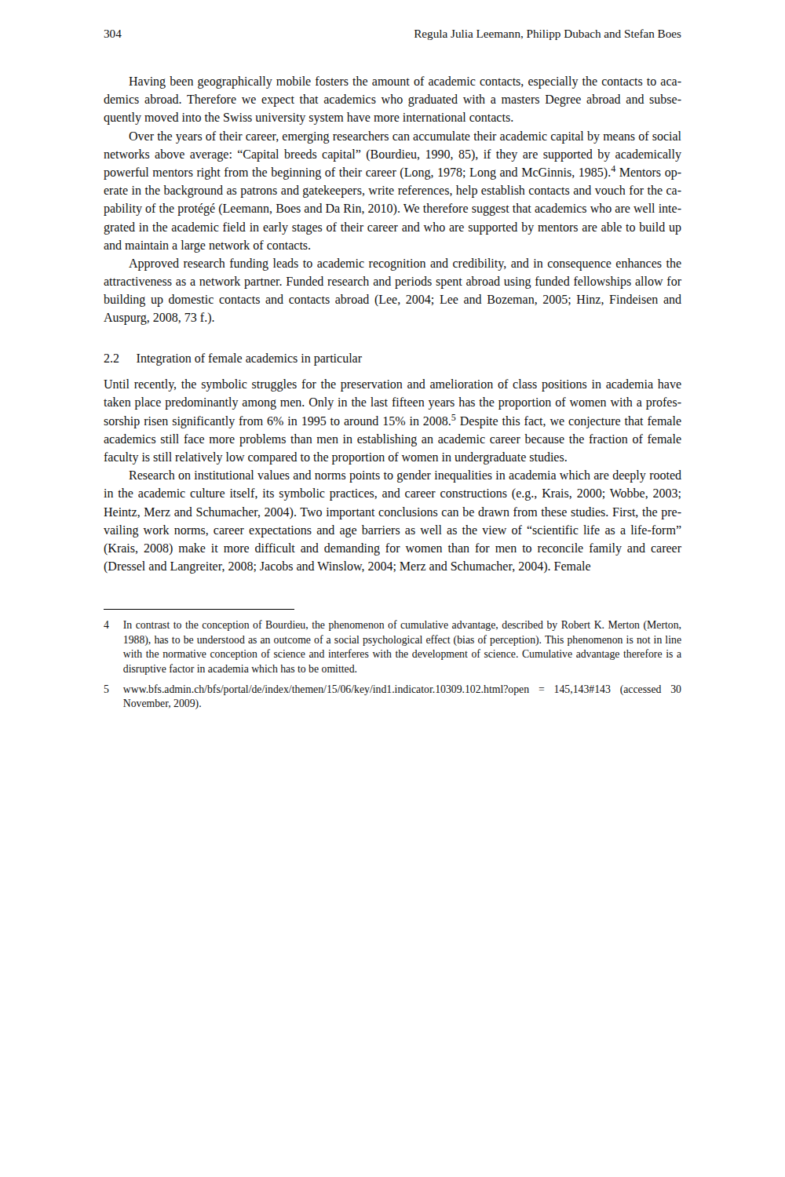304 Regula Julia Leemann, Philipp Dubach and Stefan Boes
Having been geographically mobile fosters the amount of academic contacts, especially the contacts to academics abroad. Therefore we expect that academics who graduated with a masters Degree abroad and subsequently moved into the Swiss university system have more international contacts.
Over the years of their career, emerging researchers can accumulate their academic capital by means of social networks above average: “Capital breeds capital” (Bourdieu, 1990, 85), if they are supported by academically powerful mentors right from the beginning of their career (Long, 1978; Long and McGinnis, 1985).4 Mentors operate in the background as patrons and gatekeepers, write references, help establish contacts and vouch for the capability of the protégé (Leemann, Boes and Da Rin, 2010). We therefore suggest that academics who are well integrated in the academic field in early stages of their career and who are supported by mentors are able to build up and maintain a large network of contacts.
Approved research funding leads to academic recognition and credibility, and in consequence enhances the attractiveness as a network partner. Funded research and periods spent abroad using funded fellowships allow for building up domestic contacts and contacts abroad (Lee, 2004; Lee and Bozeman, 2005; Hinz, Findeisen and Auspurg, 2008, 73 f.).
2.2 Integration of female academics in particular
Until recently, the symbolic struggles for the preservation and amelioration of class positions in academia have taken place predominantly among men. Only in the last fifteen years has the proportion of women with a professorship risen significantly from 6% in 1995 to around 15% in 2008.5 Despite this fact, we conjecture that female academics still face more problems than men in establishing an academic career because the fraction of female faculty is still relatively low compared to the proportion of women in undergraduate studies.
Research on institutional values and norms points to gender inequalities in academia which are deeply rooted in the academic culture itself, its symbolic practices, and career constructions (e.g., Krais, 2000; Wobbe, 2003; Heintz, Merz and Schumacher, 2004). Two important conclusions can be drawn from these studies. First, the prevailing work norms, career expectations and age barriers as well as the view of “scientific life as a life-form” (Krais, 2008) make it more difficult and demanding for women than for men to reconcile family and career (Dressel and Langreiter, 2008; Jacobs and Winslow, 2004; Merz and Schumacher, 2004). Female
4 In contrast to the conception of Bourdieu, the phenomenon of cumulative advantage, described by Robert K. Merton (Merton, 1988), has to be understood as an outcome of a social psychological effect (bias of perception). This phenomenon is not in line with the normative conception of science and interferes with the development of science. Cumulative advantage therefore is a disruptive factor in academia which has to be omitted.
5 www.bfs.admin.ch/bfs/portal/de/index/themen/15/06/key/ind1.indicator.10309.102.html?open = 145,143#143 (accessed 30 November, 2009).